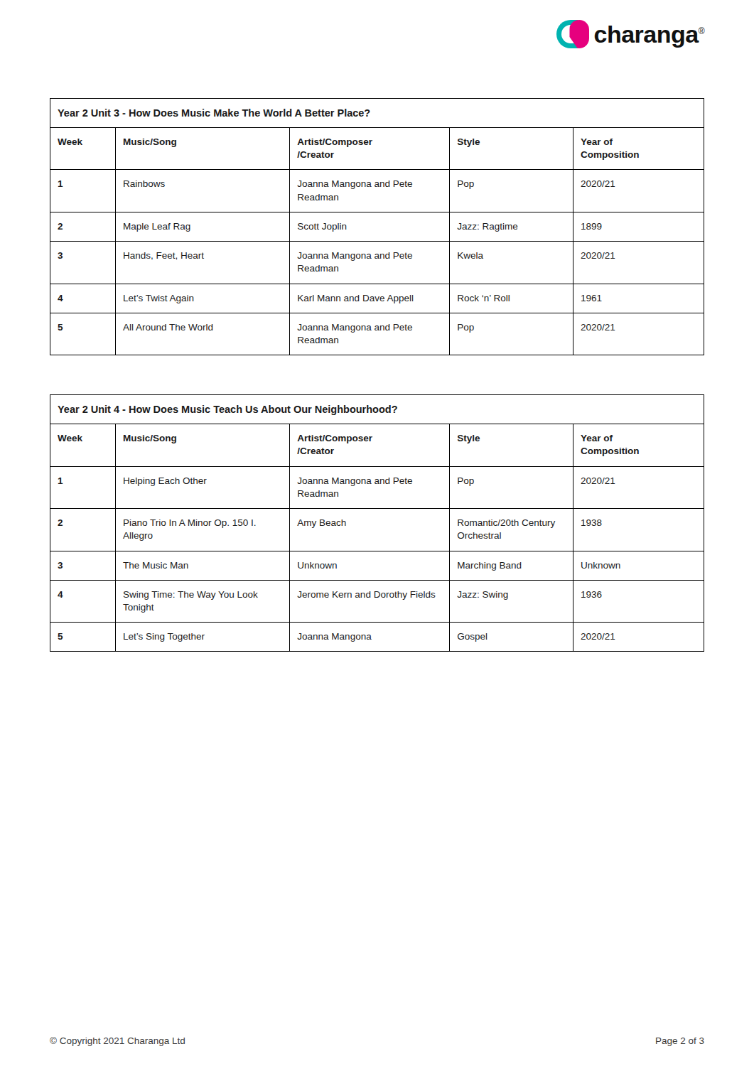charanga®
Year 2 Unit 3 - How Does Music Make The World A Better Place?
| Week | Music/Song | Artist/Composer /Creator | Style | Year of Composition |
| --- | --- | --- | --- | --- |
| 1 | Rainbows | Joanna Mangona and Pete Readman | Pop | 2020/21 |
| 2 | Maple Leaf Rag | Scott Joplin | Jazz: Ragtime | 1899 |
| 3 | Hands, Feet, Heart | Joanna Mangona and Pete Readman | Kwela | 2020/21 |
| 4 | Let’s Twist Again | Karl Mann and Dave Appell | Rock ‘n’ Roll | 1961 |
| 5 | All Around The World | Joanna Mangona and Pete Readman | Pop | 2020/21 |
Year 2 Unit 4 - How Does Music Teach Us About Our Neighbourhood?
| Week | Music/Song | Artist/Composer /Creator | Style | Year of Composition |
| --- | --- | --- | --- | --- |
| 1 | Helping Each Other | Joanna Mangona and Pete Readman | Pop | 2020/21 |
| 2 | Piano Trio In A Minor Op. 150 I. Allegro | Amy Beach | Romantic/20th Century Orchestral | 1938 |
| 3 | The Music Man | Unknown | Marching Band | Unknown |
| 4 | Swing Time: The Way You Look Tonight | Jerome Kern and Dorothy Fields | Jazz: Swing | 1936 |
| 5 | Let’s Sing Together | Joanna Mangona | Gospel | 2020/21 |
© Copyright 2021 Charanga Ltd Page 2 of 3